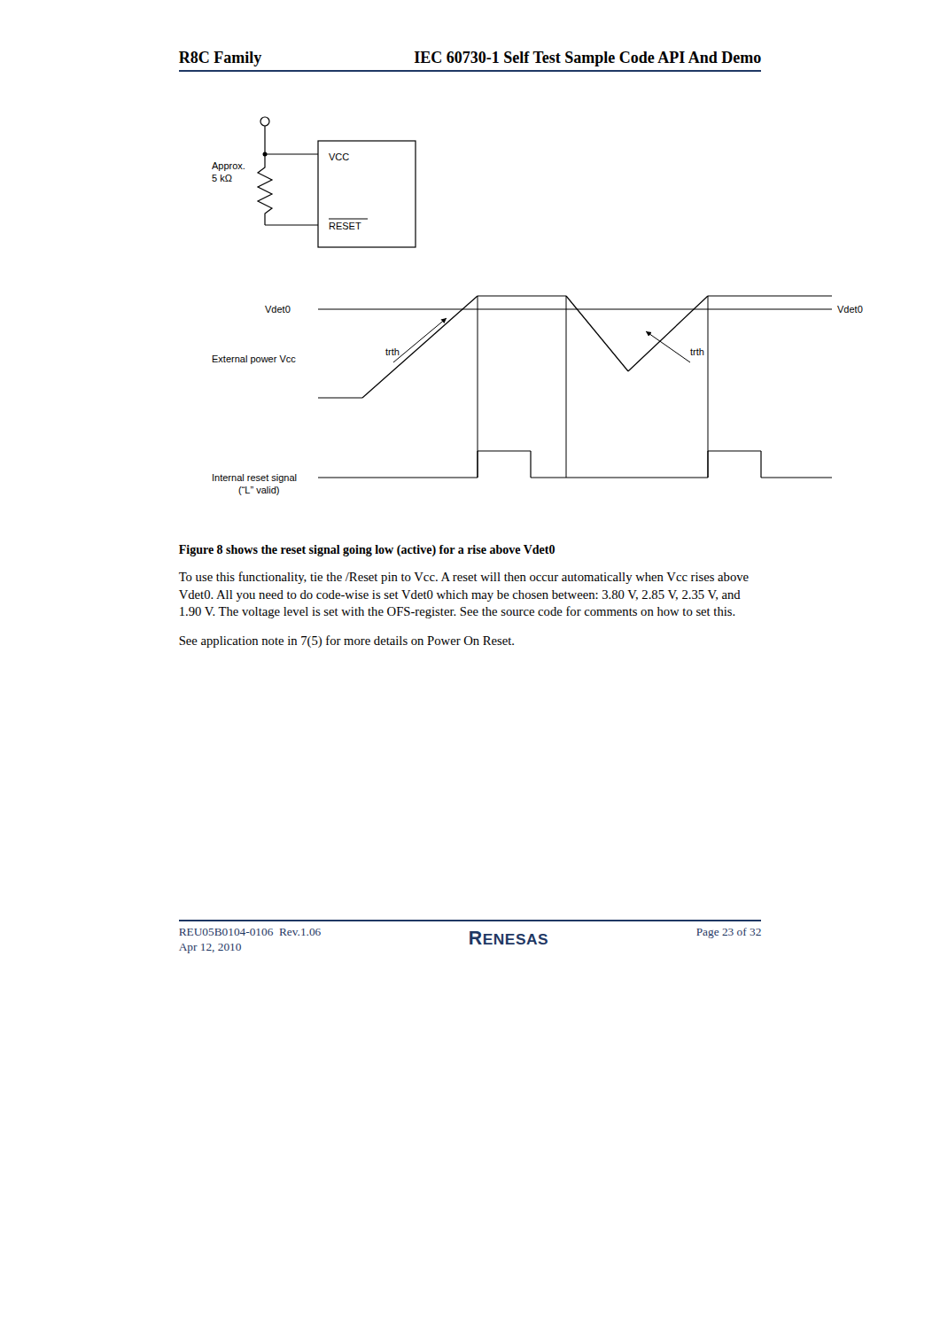R8C Family
IEC 60730-1 Self Test Sample Code API And Demo
VCC RESET Approx. 5 kΩ Vdet0 Vdet0 External power Vcc trth trth Internal reset signal (“L” valid)
Figure 8 shows the reset signal going low (active) for a rise above Vdet0
To use this functionality, tie the /Reset pin to Vcc. A reset will then occur automatically when Vcc rises above Vdet0. All you need to do code-wise is set Vdet0 which may be chosen between: 3.80 V, 2.85 V, 2.35 V, and 1.90 V. The voltage level is set with the OFS-register. See the source code for comments on how to set this.
See application note in 7(5) for more details on Power On Reset.
REU05B0104-0106 Rev.1.06
Apr 12, 2010
RENESAS
Page 23 of 32